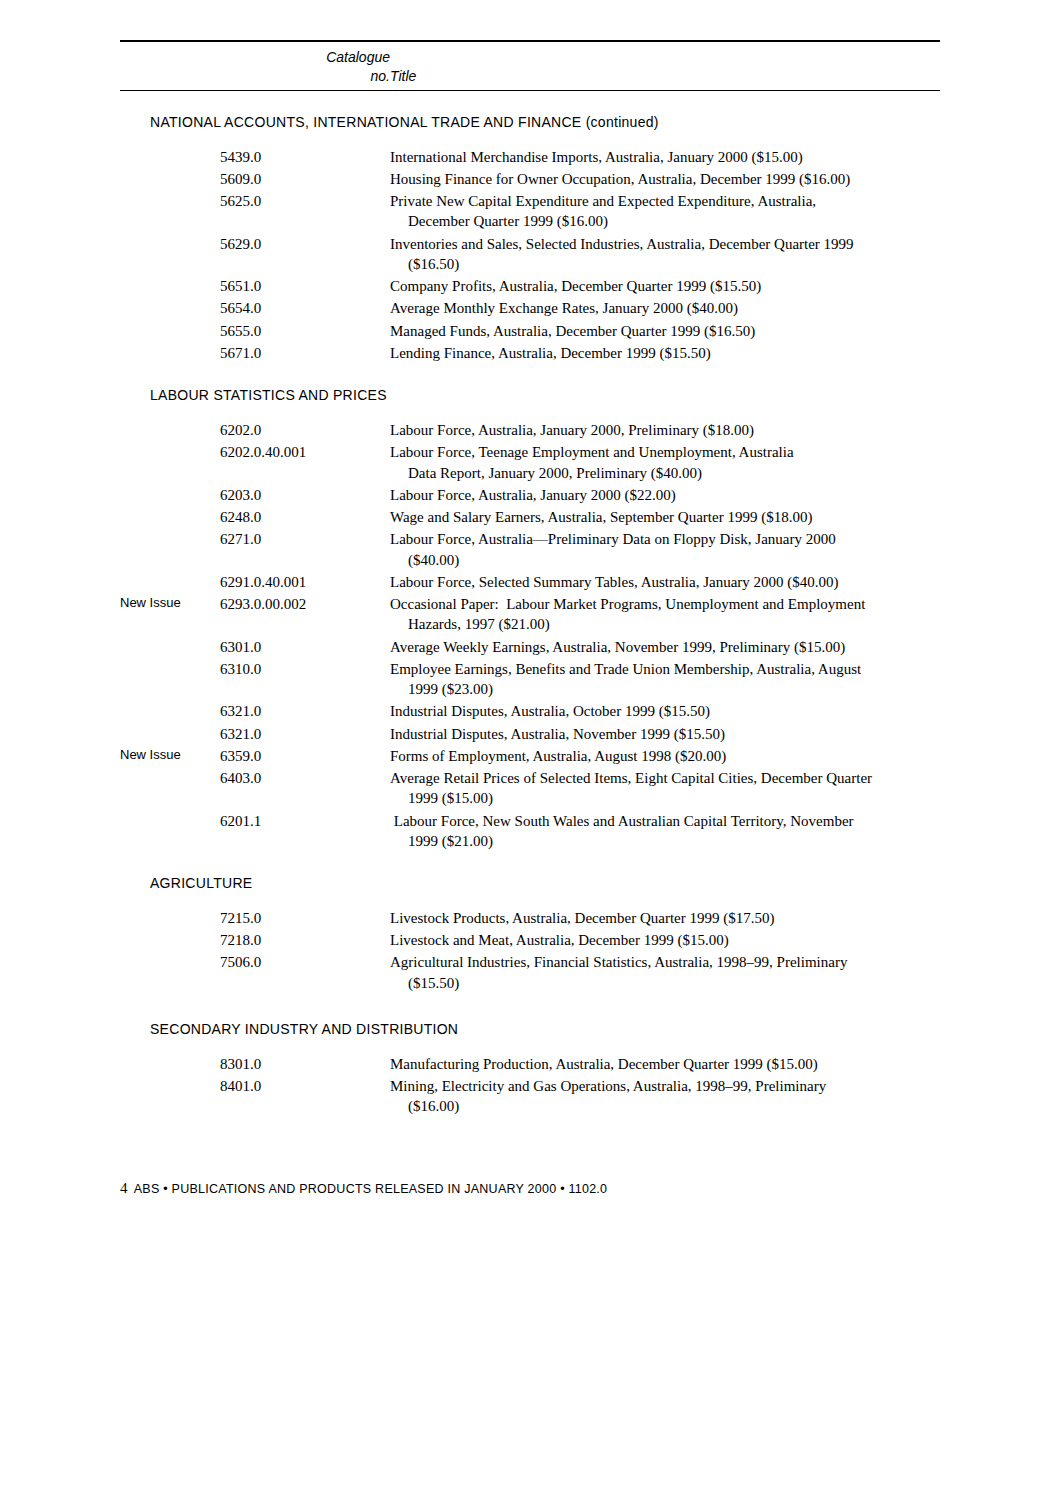| Catalogue no. | Title |
NATIONAL ACCOUNTS, INTERNATIONAL TRADE AND FINANCE (continued)
| | 5439.0 | International Merchandise Imports, Australia, January 2000 ($15.00) |
| | 5609.0 | Housing Finance for Owner Occupation, Australia, December 1999 ($16.00) |
| | 5625.0 | Private New Capital Expenditure and Expected Expenditure, Australia, December Quarter 1999 ($16.00) |
| | 5629.0 | Inventories and Sales, Selected Industries, Australia, December Quarter 1999 ($16.50) |
| | 5651.0 | Company Profits, Australia, December Quarter 1999 ($15.50) |
| | 5654.0 | Average Monthly Exchange Rates, January 2000 ($40.00) |
| | 5655.0 | Managed Funds, Australia, December Quarter 1999 ($16.50) |
| | 5671.0 | Lending Finance, Australia, December 1999 ($15.50) |
LABOUR STATISTICS AND PRICES
| | 6202.0 | Labour Force, Australia, January 2000, Preliminary ($18.00) |
| | 6202.0.40.001 | Labour Force, Teenage Employment and Unemployment, Australia Data Report, January 2000, Preliminary ($40.00) |
| | 6203.0 | Labour Force, Australia, January 2000 ($22.00) |
| | 6248.0 | Wage and Salary Earners, Australia, September Quarter 1999 ($18.00) |
| | 6271.0 | Labour Force, Australia—Preliminary Data on Floppy Disk, January 2000 ($40.00) |
| | 6291.0.40.001 | Labour Force, Selected Summary Tables, Australia, January 2000 ($40.00) |
| New Issue | 6293.0.00.002 | Occasional Paper: Labour Market Programs, Unemployment and Employment Hazards, 1997 ($21.00) |
| | 6301.0 | Average Weekly Earnings, Australia, November 1999, Preliminary ($15.00) |
| | 6310.0 | Employee Earnings, Benefits and Trade Union Membership, Australia, August 1999 ($23.00) |
| | 6321.0 | Industrial Disputes, Australia, October 1999 ($15.50) |
| | 6321.0 | Industrial Disputes, Australia, November 1999 ($15.50) |
| New Issue | 6359.0 | Forms of Employment, Australia, August 1998 ($20.00) |
| | 6403.0 | Average Retail Prices of Selected Items, Eight Capital Cities, December Quarter 1999 ($15.00) |
| | 6201.1 | Labour Force, New South Wales and Australian Capital Territory, November 1999 ($21.00) |
AGRICULTURE
| | 7215.0 | Livestock Products, Australia, December Quarter 1999 ($17.50) |
| | 7218.0 | Livestock and Meat, Australia, December 1999 ($15.00) |
| | 7506.0 | Agricultural Industries, Financial Statistics, Australia, 1998–99, Preliminary ($15.50) |
SECONDARY INDUSTRY AND DISTRIBUTION
| | 8301.0 | Manufacturing Production, Australia, December Quarter 1999 ($15.00) |
| | 8401.0 | Mining, Electricity and Gas Operations, Australia, 1998–99, Preliminary ($16.00) |
4 ABS • PUBLICATIONS AND PRODUCTS RELEASED IN JANUARY 2000 • 1102.0